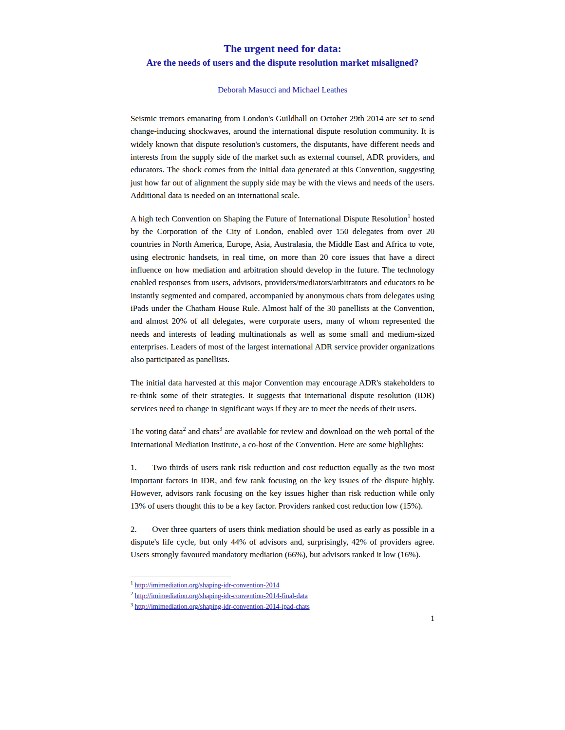The urgent need for data:
Are the needs of users and the dispute resolution market misaligned?
Deborah Masucci and Michael Leathes
Seismic tremors emanating from London's Guildhall on October 29th 2014 are set to send change-inducing shockwaves, around the international dispute resolution community. It is widely known that dispute resolution's customers, the disputants, have different needs and interests from the supply side of the market such as external counsel, ADR providers, and educators. The shock comes from the initial data generated at this Convention, suggesting just how far out of alignment the supply side may be with the views and needs of the users. Additional data is needed on an international scale.
A high tech Convention on Shaping the Future of International Dispute Resolution1 hosted by the Corporation of the City of London, enabled over 150 delegates from over 20 countries in North America, Europe, Asia, Australasia, the Middle East and Africa to vote, using electronic handsets, in real time, on more than 20 core issues that have a direct influence on how mediation and arbitration should develop in the future. The technology enabled responses from users, advisors, providers/mediators/arbitrators and educators to be instantly segmented and compared, accompanied by anonymous chats from delegates using iPads under the Chatham House Rule. Almost half of the 30 panellists at the Convention, and almost 20% of all delegates, were corporate users, many of whom represented the needs and interests of leading multinationals as well as some small and medium-sized enterprises. Leaders of most of the largest international ADR service provider organizations also participated as panellists.
The initial data harvested at this major Convention may encourage ADR's stakeholders to re-think some of their strategies. It suggests that international dispute resolution (IDR) services need to change in significant ways if they are to meet the needs of their users.
The voting data2 and chats3 are available for review and download on the web portal of the International Mediation Institute, a co-host of the Convention. Here are some highlights:
1. Two thirds of users rank risk reduction and cost reduction equally as the two most important factors in IDR, and few rank focusing on the key issues of the dispute highly. However, advisors rank focusing on the key issues higher than risk reduction while only 13% of users thought this to be a key factor. Providers ranked cost reduction low (15%).
2. Over three quarters of users think mediation should be used as early as possible in a dispute's life cycle, but only 44% of advisors and, surprisingly, 42% of providers agree. Users strongly favoured mandatory mediation (66%), but advisors ranked it low (16%).
1http://imimediation.org/shaping-idr-convention-2014
2http://imimediation.org/shaping-idr-convention-2014-final-data
3http://imimediation.org/shaping-idr-convention-2014-ipad-chats
1